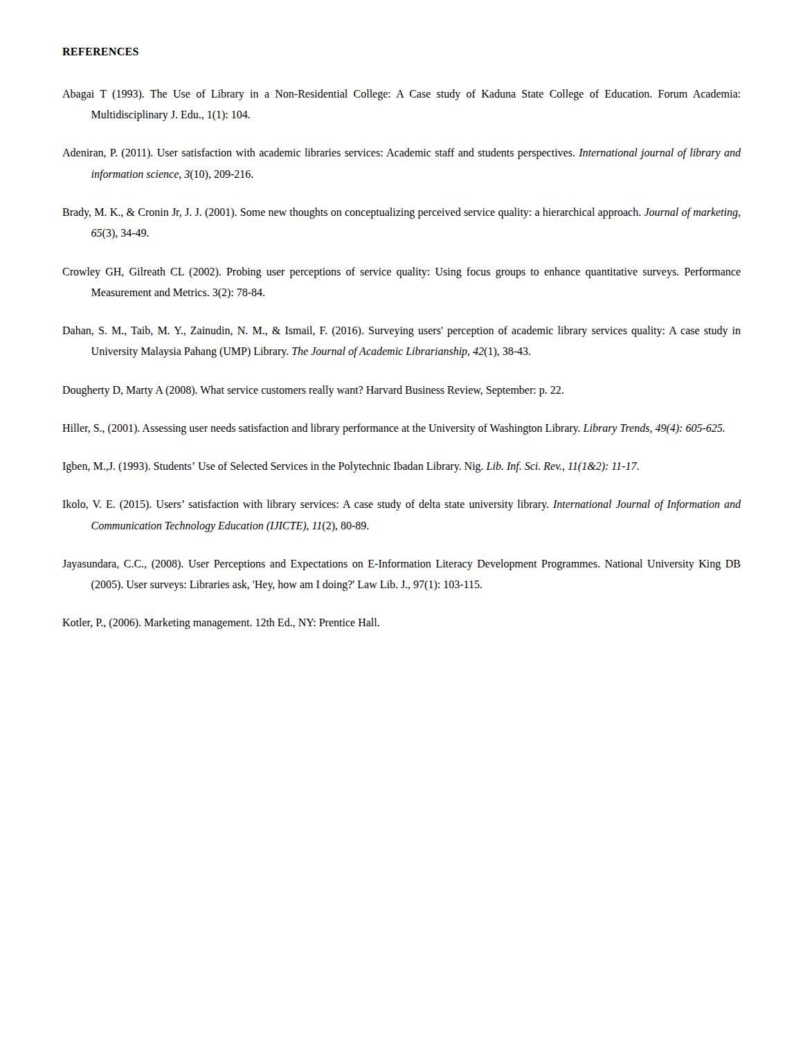REFERENCES
Abagai T (1993). The Use of Library in a Non-Residential College: A Case study of Kaduna State College of Education. Forum Academia: Multidisciplinary J. Edu., 1(1): 104.
Adeniran, P. (2011). User satisfaction with academic libraries services: Academic staff and students perspectives. International journal of library and information science, 3(10), 209-216.
Brady, M. K., & Cronin Jr, J. J. (2001). Some new thoughts on conceptualizing perceived service quality: a hierarchical approach. Journal of marketing, 65(3), 34-49.
Crowley GH, Gilreath CL (2002). Probing user perceptions of service quality: Using focus groups to enhance quantitative surveys. Performance Measurement and Metrics. 3(2): 78-84.
Dahan, S. M., Taib, M. Y., Zainudin, N. M., & Ismail, F. (2016). Surveying users' perception of academic library services quality: A case study in University Malaysia Pahang (UMP) Library. The Journal of Academic Librarianship, 42(1), 38-43.
Dougherty D, Marty A (2008). What service customers really want? Harvard Business Review, September: p. 22.
Hiller, S., (2001). Assessing user needs satisfaction and library performance at the University of Washington Library. Library Trends, 49(4): 605-625.
Igben, M.,J. (1993). Studentsʼ Use of Selected Services in the Polytechnic Ibadan Library. Nig. Lib. Inf. Sci. Rev., 11(1&2): 11-17.
Ikolo, V. E. (2015). Users’ satisfaction with library services: A case study of delta state university library. International Journal of Information and Communication Technology Education (IJICTE), 11(2), 80-89.
Jayasundara, C.C., (2008). User Perceptions and Expectations on E-Information Literacy Development Programmes. National University King DB (2005). User surveys: Libraries ask, 'Hey, how am I doing?' Law Lib. J., 97(1): 103-115.
Kotler, P., (2006). Marketing management. 12th Ed., NY: Prentice Hall.